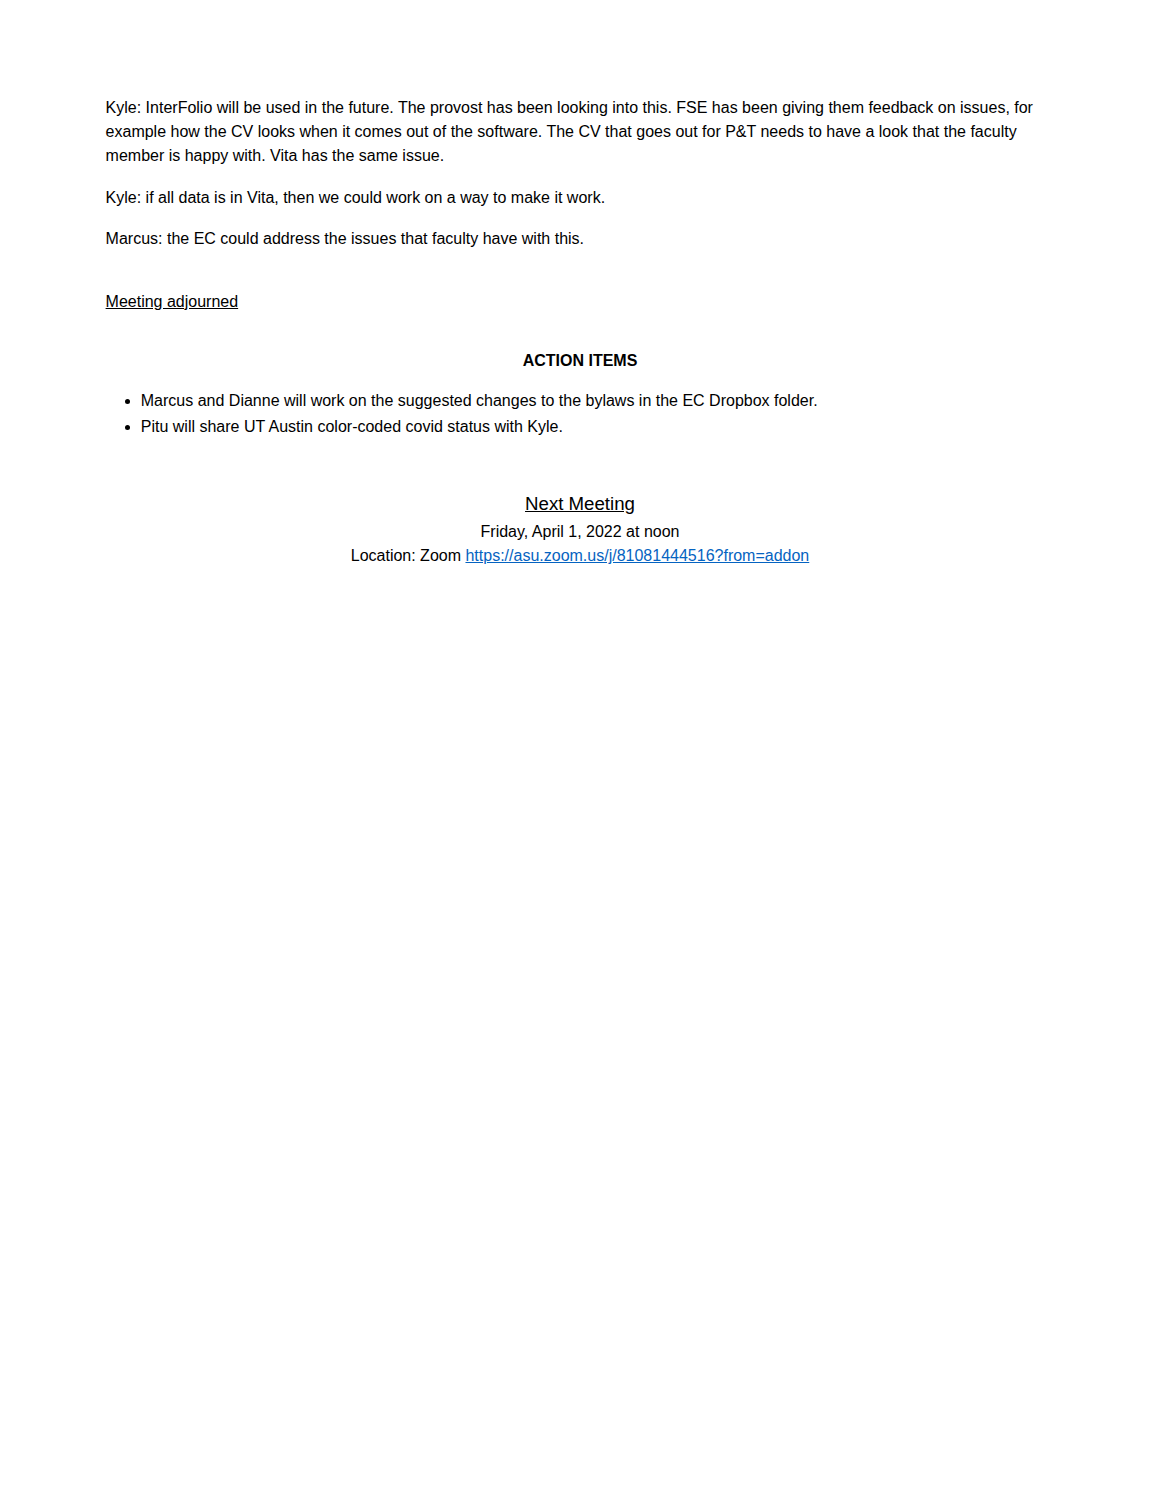Kyle: InterFolio will be used in the future. The provost has been looking into this. FSE has been giving them feedback on issues, for example how the CV looks when it comes out of the software. The CV that goes out for P&T needs to have a look that the faculty member is happy with. Vita has the same issue.
Kyle: if all data is in Vita, then we could work on a way to make it work.
Marcus: the EC could address the issues that faculty have with this.
Meeting adjourned
ACTION ITEMS
Marcus and Dianne will work on the suggested changes to the bylaws in the EC Dropbox folder.
Pitu will share UT Austin color-coded covid status with Kyle.
Next Meeting
Friday, April 1, 2022 at noon
Location: Zoom https://asu.zoom.us/j/81081444516?from=addon